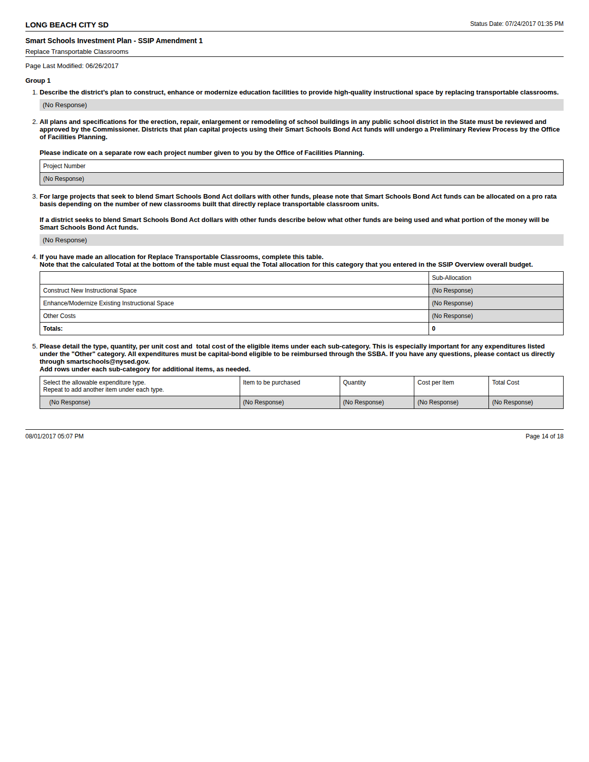LONG BEACH CITY SD
Status Date: 07/24/2017 01:35 PM
Smart Schools Investment Plan - SSIP Amendment 1
Replace Transportable Classrooms
Page Last Modified: 06/26/2017
Group 1
Describe the district’s plan to construct, enhance or modernize education facilities to provide high-quality instructional space by replacing transportable classrooms.
(No Response)
All plans and specifications for the erection, repair, enlargement or remodeling of school buildings in any public school district in the State must be reviewed and approved by the Commissioner. Districts that plan capital projects using their Smart Schools Bond Act funds will undergo a Preliminary Review Process by the Office of Facilities Planning.
Please indicate on a separate row each project number given to you by the Office of Facilities Planning.
| Project Number |
| --- |
| (No Response) |
For large projects that seek to blend Smart Schools Bond Act dollars with other funds, please note that Smart Schools Bond Act funds can be allocated on a pro rata basis depending on the number of new classrooms built that directly replace transportable classroom units.
If a district seeks to blend Smart Schools Bond Act dollars with other funds describe below what other funds are being used and what portion of the money will be Smart Schools Bond Act funds.
(No Response)
If you have made an allocation for Replace Transportable Classrooms, complete this table.
Note that the calculated Total at the bottom of the table must equal the Total allocation for this category that you entered in the SSIP Overview overall budget.
| | Sub-Allocation |
| --- | --- |
| Construct New Instructional Space | (No Response) |
| Enhance/Modernize Existing Instructional Space | (No Response) |
| Other Costs | (No Response) |
| Totals: | 0 |
Please detail the type, quantity, per unit cost and total cost of the eligible items under each sub-category. This is especially important for any expenditures listed under the "Other" category. All expenditures must be capital-bond eligible to be reimbursed through the SSBA. If you have any questions, please contact us directly through smartschools@nysed.gov.
Add rows under each sub-category for additional items, as needed.
| Select the allowable expenditure type. Repeat to add another item under each type. | Item to be purchased | Quantity | Cost per Item | Total Cost |
| --- | --- | --- | --- | --- |
| (No Response) | (No Response) | (No Response) | (No Response) | (No Response) |
08/01/2017 05:07 PM
Page 14 of 18